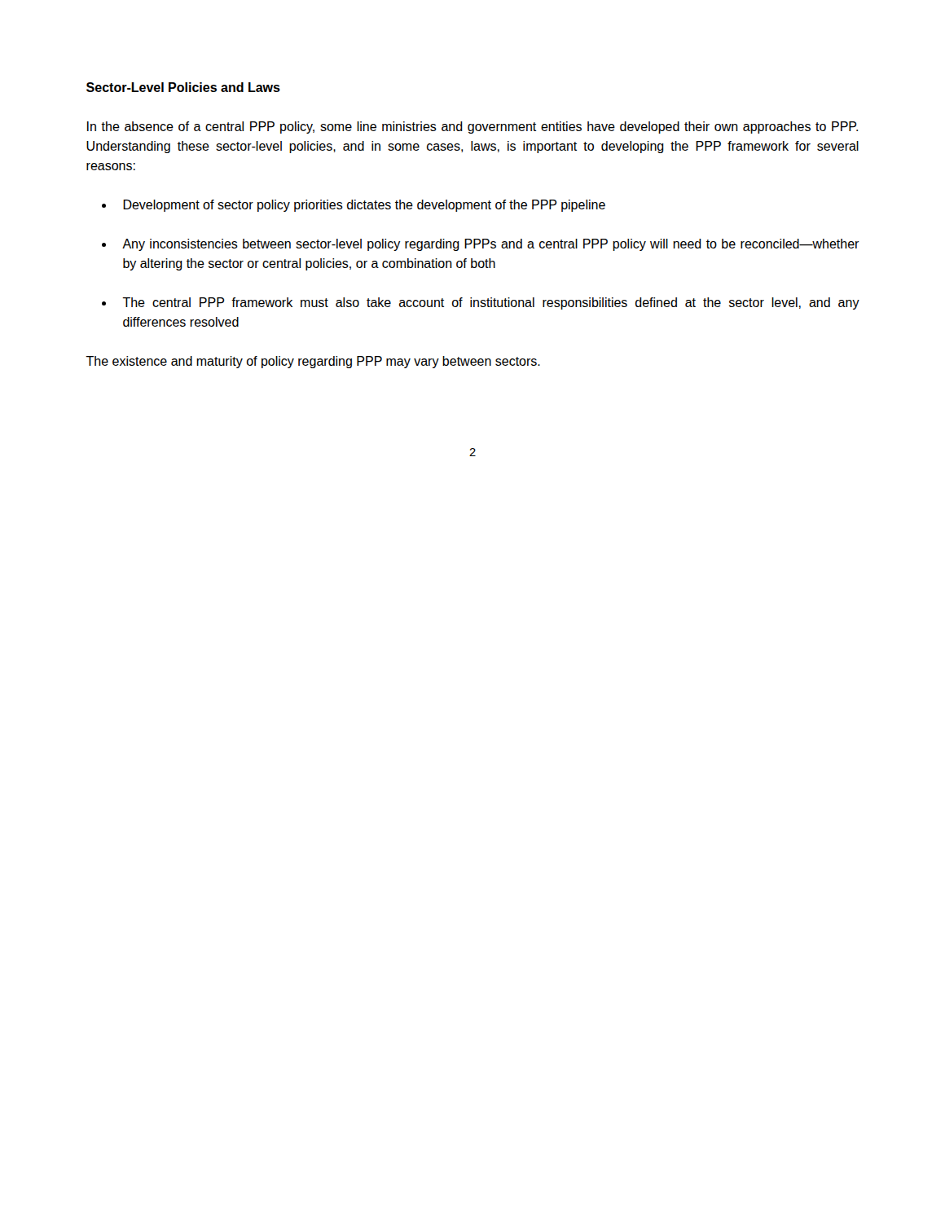Sector-Level Policies and Laws
In the absence of a central PPP policy, some line ministries and government entities have developed their own approaches to PPP. Understanding these sector-level policies, and in some cases, laws, is important to developing the PPP framework for several reasons:
Development of sector policy priorities dictates the development of the PPP pipeline
Any inconsistencies between sector-level policy regarding PPPs and a central PPP policy will need to be reconciled—whether by altering the sector or central policies, or a combination of both
The central PPP framework must also take account of institutional responsibilities defined at the sector level, and any differences resolved
The existence and maturity of policy regarding PPP may vary between sectors.
2